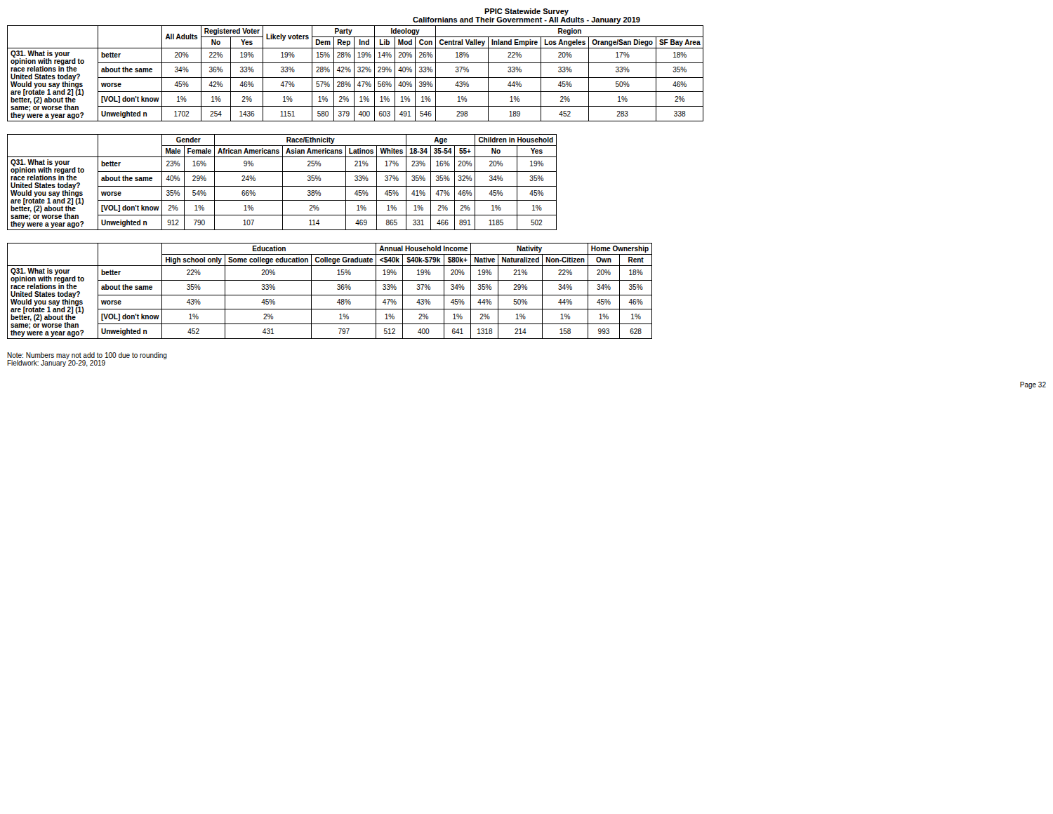PPIC Statewide Survey
Californians and Their Government - All Adults - January 2019
| | | All Adults | Registered Voter | Likely voters | Party | Ideology | Region |
| --- | --- | --- | --- | --- | --- | --- | --- |
| No | Yes | Dem | Rep | Ind | Lib | Mod | Con | Central Valley | Inland Empire | Los Angeles | Orange/San Diego | SF Bay Area |
| Q31. What is your opinion with regard to race relations in the United States today? Would you say things are [rotate 1 and 2] (1) better, (2) about the same; or worse than they were a year ago? | better | 20% | 22% | 19% | 19% | 15% | 28% | 19% | 14% | 20% | 26% | 18% | 22% | 20% | 17% | 18% |
| about the same | 34% | 36% | 33% | 33% | 28% | 42% | 32% | 29% | 40% | 33% | 37% | 33% | 33% | 33% | 35% |
| worse | 45% | 42% | 46% | 47% | 57% | 28% | 47% | 56% | 40% | 39% | 43% | 44% | 45% | 50% | 46% |
| [VOL] don't know | 1% | 1% | 2% | 1% | 1% | 2% | 1% | 1% | 1% | 1% | 1% | 1% | 2% | 1% | 2% |
| Unweighted n | 1702 | 254 | 1436 | 1151 | 580 | 379 | 400 | 603 | 491 | 546 | 298 | 189 | 452 | 283 | 338 |
| | | Gender | Race/Ethnicity | Age | Children in Household |
| --- | --- | --- | --- | --- | --- |
| Male | Female | African Americans | Asian Americans | Latinos | Whites | 18-34 | 35-54 | 55+ | No | Yes |
| Q31. What is your opinion with regard to race relations in the United States today? Would you say things are [rotate 1 and 2] (1) better, (2) about the same; or worse than they were a year ago? | better | 23% | 16% | 9% | 25% | 21% | 17% | 23% | 16% | 20% | 20% | 19% |
| about the same | 40% | 29% | 24% | 35% | 33% | 37% | 35% | 35% | 32% | 34% | 35% |
| worse | 35% | 54% | 66% | 38% | 45% | 45% | 41% | 47% | 46% | 45% | 45% |
| [VOL] don't know | 2% | 1% | 1% | 2% | 1% | 1% | 1% | 2% | 2% | 1% | 1% |
| Unweighted n | 912 | 790 | 107 | 114 | 469 | 865 | 331 | 466 | 891 | 1185 | 502 |
| | | Education | Annual Household Income | Nativity | Home Ownership |
| --- | --- | --- | --- | --- | --- |
| High school only | Some college education | College Graduate | <$40k | $40k-$79k | $80k+ | Native | Naturalized | Non-Citizen | Own | Rent |
| Q31. What is your opinion with regard to race relations in the United States today? Would you say things are [rotate 1 and 2] (1) better, (2) about the same; or worse than they were a year ago? | better | 22% | 20% | 15% | 19% | 19% | 20% | 19% | 21% | 22% | 20% | 18% |
| about the same | 35% | 33% | 36% | 33% | 37% | 34% | 35% | 29% | 34% | 34% | 35% |
| worse | 43% | 45% | 48% | 47% | 43% | 45% | 44% | 50% | 44% | 45% | 46% |
| [VOL] don't know | 1% | 2% | 1% | 1% | 2% | 1% | 2% | 1% | 1% | 1% | 1% |
| Unweighted n | 452 | 431 | 797 | 512 | 400 | 641 | 1318 | 214 | 158 | 993 | 628 |
Note: Numbers may not add to 100 due to rounding
Fieldwork: January 20-29, 2019
Page 32